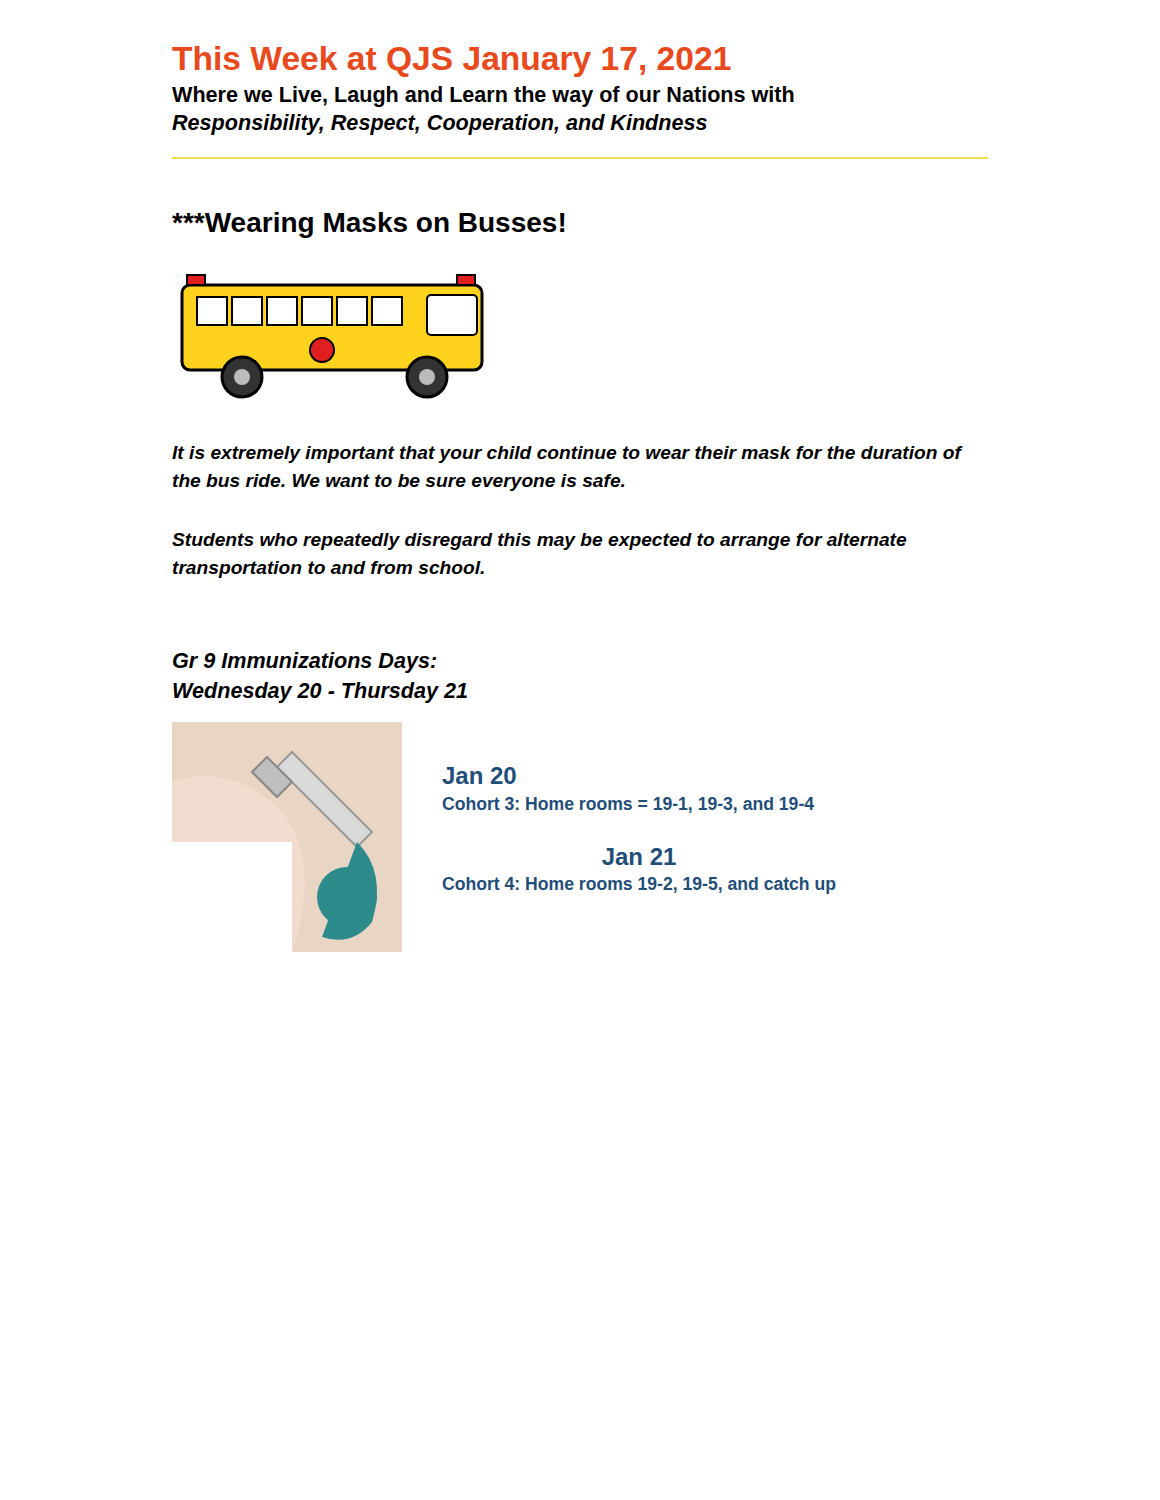This Week at QJS January 17, 2021
Where we Live, Laugh and Learn the way of our Nations with
Responsibility, Respect, Cooperation, and Kindness
***Wearing Masks on Busses!
It is extremely important that your child continue to wear their mask for the duration of the bus ride. We want to be sure everyone is safe.
Students who repeatedly disregard this may be expected to arrange for alternate transportation to and from school.
Gr 9 Immunizations Days:
Wednesday 20 - Thursday 21
Jan 20
Cohort 3: Home rooms = 19-1, 19-3, and 19-4
Jan 21
Cohort 4: Home rooms 19-2, 19-5, and catch up